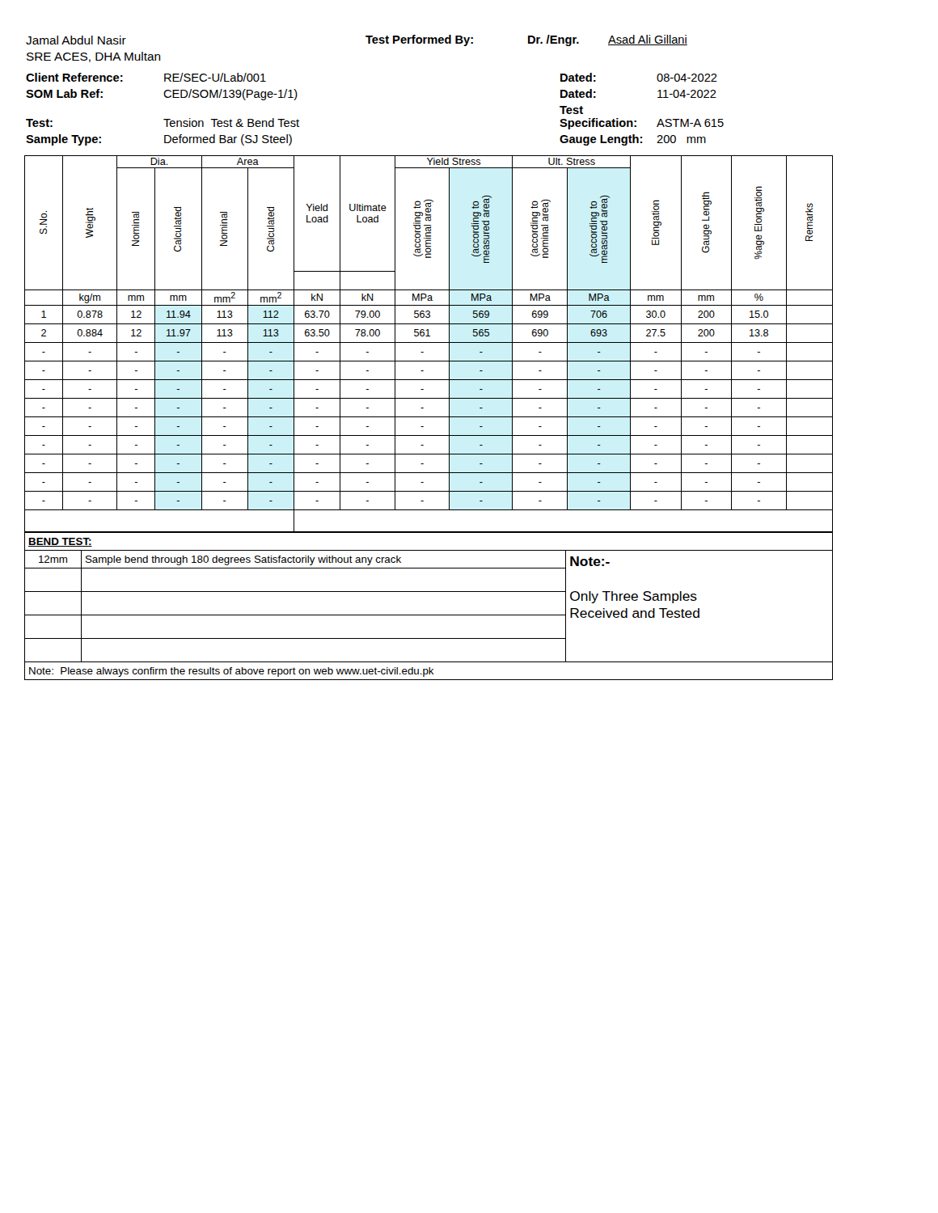| Jamal Abdul Nasir | Test Performed By: | Dr. /Engr. | Asad Ali Gillani |
| SRE ACES, DHA Multan | | | |
| Client Reference: | RE/SEC-U/Lab/001 | | Dated: | 08-04-2022 |
| SOM Lab Ref: | CED/SOM/139(Page-1/1) | | Dated: | 11-04-2022 |
| Test: | Tension Test & Bend Test | | Test Specification: | ASTM-A 615 |
| Sample Type: | Deformed Bar (SJ Steel) | | Gauge Length: | 200 mm |
| S.No. | Weight | Dia. | Area | Yield Load | Ultimate Load | Yield Stress | Ult. Stress | Elongation | Gauge Length | %age Elongation | Remarks |
| Nominal | Calculated | Nominal | Calculated | (according to nominal area) | (according to measured area) | (according to nominal area) | (according to measured area) |
| | kg/m | mm | mm | mm 2 | mm 2 | kN | kN | MPa | MPa | MPa | MPa | mm | mm | % | |
| 1 | 0.878 | 12 | 11.94 | 113 | 112 | 63.70 | 79.00 | 563 | 569 | 699 | 706 | 30.0 | 200 | 15.0 | |
| 2 | 0.884 | 12 | 11.97 | 113 | 113 | 63.50 | 78.00 | 561 | 565 | 690 | 693 | 27.5 | 200 | 13.8 | |
| - | - | - | - | - | - | - | - | - | - | - | - | - | - | - | |
| - | - | - | - | - | - | - | - | - | - | - | - | - | - | - | |
| - | - | - | - | - | - | - | - | - | - | - | - | - | - | - | |
| - | - | - | - | - | - | - | - | - | - | - | - | - | - | - | |
| - | - | - | - | - | - | - | - | - | - | - | - | - | - | - | |
| - | - | - | - | - | - | - | - | - | - | - | - | - | - | - | |
| - | - | - | - | - | - | - | - | - | - | - | - | - | - | - | |
| - | - | - | - | - | - | - | - | - | - | - | - | - | - | - | |
| - | - | - | - | - | - | - | - | - | - | - | - | - | - | - | |
| BEND TEST: | |
| 12mm | Sample bend through 180 degrees Satisfactorily without any crack | Note:- Only Three Samples Received and Tested |
| Note: Please always confirm the results of above report on web www.uet-civil.edu.pk |